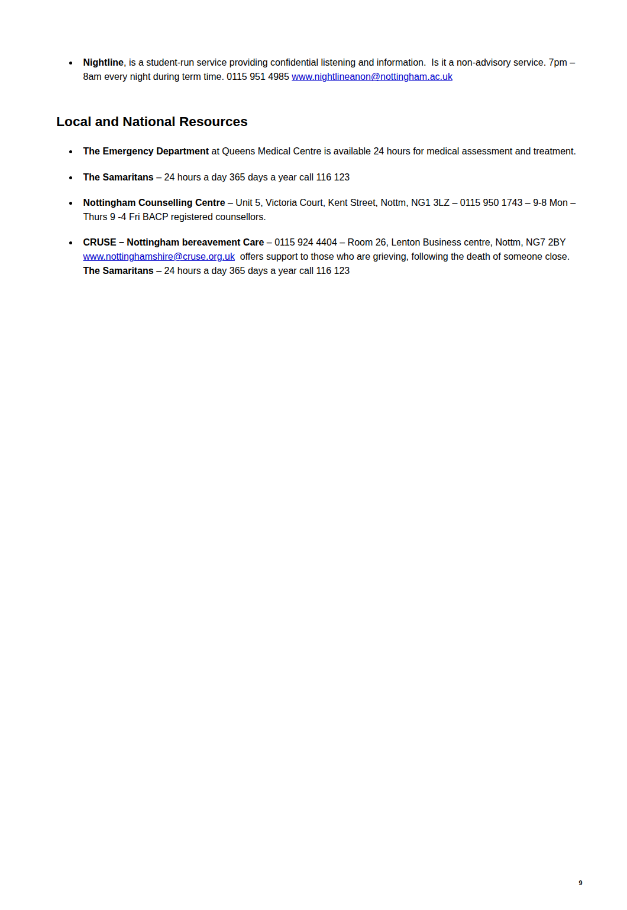Nightline, is a student-run service providing confidential listening and information. Is it a non-advisory service. 7pm – 8am every night during term time. 0115 951 4985 www.nightlineanon@nottingham.ac.uk
Local and National Resources
The Emergency Department at Queens Medical Centre is available 24 hours for medical assessment and treatment.
The Samaritans – 24 hours a day 365 days a year call 116 123
Nottingham Counselling Centre – Unit 5, Victoria Court, Kent Street, Nottm, NG1 3LZ – 0115 950 1743 – 9-8 Mon – Thurs 9 -4 Fri BACP registered counsellors.
CRUSE – Nottingham bereavement Care – 0115 924 4404 – Room 26, Lenton Business centre, Nottm, NG7 2BY www.nottinghamshire@cruse.org.uk offers support to those who are grieving, following the death of someone close. The Samaritans – 24 hours a day 365 days a year call 116 123
9